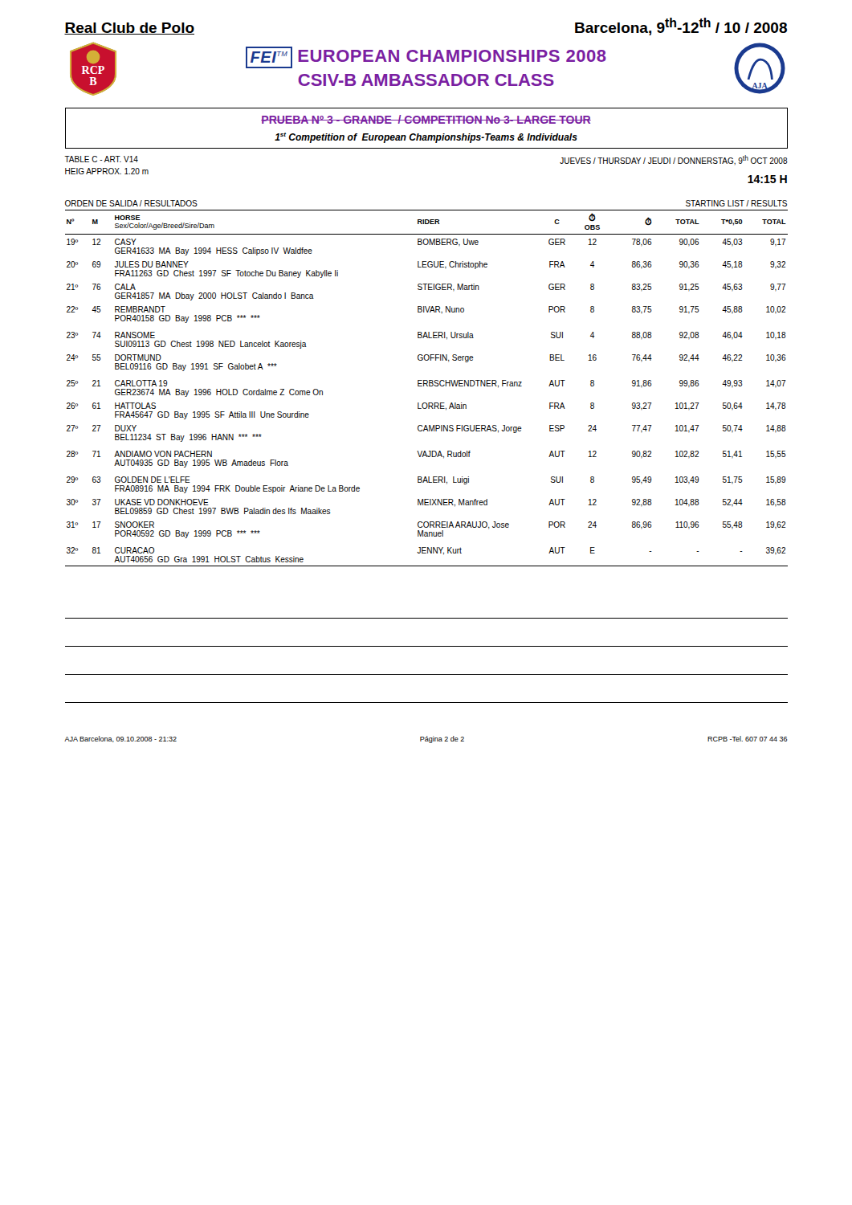Real Club de Polo
Barcelona, 9th-12th / 10 / 2008
RCP B
FEITM EUROPEAN CHAMPIONSHIPS 2008
CSIV-B AMBASSADOR CLASS
AJA
PRUEBA Nº 3 - GRANDE / COMPETITION No 3- LARGE TOUR
1st Competition of European Championships-Teams & Individuals
TABLE C - ART. V14
HEIG APPROX. 1.20 m
JUEVES / THURSDAY / JEUDI / DONNERSTAG, 9th OCT 2008
14:15 H
ORDEN DE SALIDA / RESULTADOS
STARTING LIST / RESULTS
| Nº | M | HORSE Sex/Color/Age/Breed/Sire/Dam | RIDER | C | ⏱ OBS | ⏱ | TOTAL | T*0,50 | TOTAL |
| --- | --- | --- | --- | --- | --- | --- | --- | --- | --- |
| 19º | 12 | CASY GER41633 MA Bay 1994 HESS Calipso IV Waldfee | BOMBERG, Uwe | GER | 12 | 78,06 | 90,06 | 45,03 | 9,17 |
| 20º | 69 | JULES DU BANNEY FRA11263 GD Chest 1997 SF Totoche Du Baney Kabylle Ii | LEGUE, Christophe | FRA | 4 | 86,36 | 90,36 | 45,18 | 9,32 |
| 21º | 76 | CALA GER41857 MA Dbay 2000 HOLST Calando I Banca | STEIGER, Martin | GER | 8 | 83,25 | 91,25 | 45,63 | 9,77 |
| 22º | 45 | REMBRANDT POR40158 GD Bay 1998 PCB *** *** | BIVAR, Nuno | POR | 8 | 83,75 | 91,75 | 45,88 | 10,02 |
| 23º | 74 | RANSOME SUI09113 GD Chest 1998 NED Lancelot Kaoresja | BALERI, Ursula | SUI | 4 | 88,08 | 92,08 | 46,04 | 10,18 |
| 24º | 55 | DORTMUND BEL09116 GD Bay 1991 SF Galobet A *** | GOFFIN, Serge | BEL | 16 | 76,44 | 92,44 | 46,22 | 10,36 |
| 25º | 21 | CARLOTTA 19 GER23674 MA Bay 1996 HOLD Cordalme Z Come On | ERBSCHWENDTNER, Franz | AUT | 8 | 91,86 | 99,86 | 49,93 | 14,07 |
| 26º | 61 | HATTOLAS FRA45647 GD Bay 1995 SF Attila III Une Sourdine | LORRE, Alain | FRA | 8 | 93,27 | 101,27 | 50,64 | 14,78 |
| 27º | 27 | DUXY BEL11234 ST Bay 1996 HANN *** *** | CAMPINS FIGUERAS, Jorge | ESP | 24 | 77,47 | 101,47 | 50,74 | 14,88 |
| 28º | 71 | ANDIAMO VON PACHERN AUT04935 GD Bay 1995 WB Amadeus Flora | VAJDA, Rudolf | AUT | 12 | 90,82 | 102,82 | 51,41 | 15,55 |
| 29º | 63 | GOLDEN DE L'ELFE FRA08916 MA Bay 1994 FRK Double Espoir Ariane De La Borde | BALERI, Luigi | SUI | 8 | 95,49 | 103,49 | 51,75 | 15,89 |
| 30º | 37 | UKASE VD DONKHOEVE BEL09859 GD Chest 1997 BWB Paladin des Ifs Maaikes | MEIXNER, Manfred | AUT | 12 | 92,88 | 104,88 | 52,44 | 16,58 |
| 31º | 17 | SNOOKER POR40592 GD Bay 1999 PCB *** *** | CORREIA ARAUJO, Jose Manuel | POR | 24 | 86,96 | 110,96 | 55,48 | 19,62 |
| 32º | 81 | CURACAO AUT40656 GD Gra 1991 HOLST Cabtus Kessine | JENNY, Kurt | AUT | E | - | - | - | 39,62 |
AJA Barcelona, 09.10.2008 - 21:32
Página 2 de 2
RCPB -Tel. 607 07 44 36